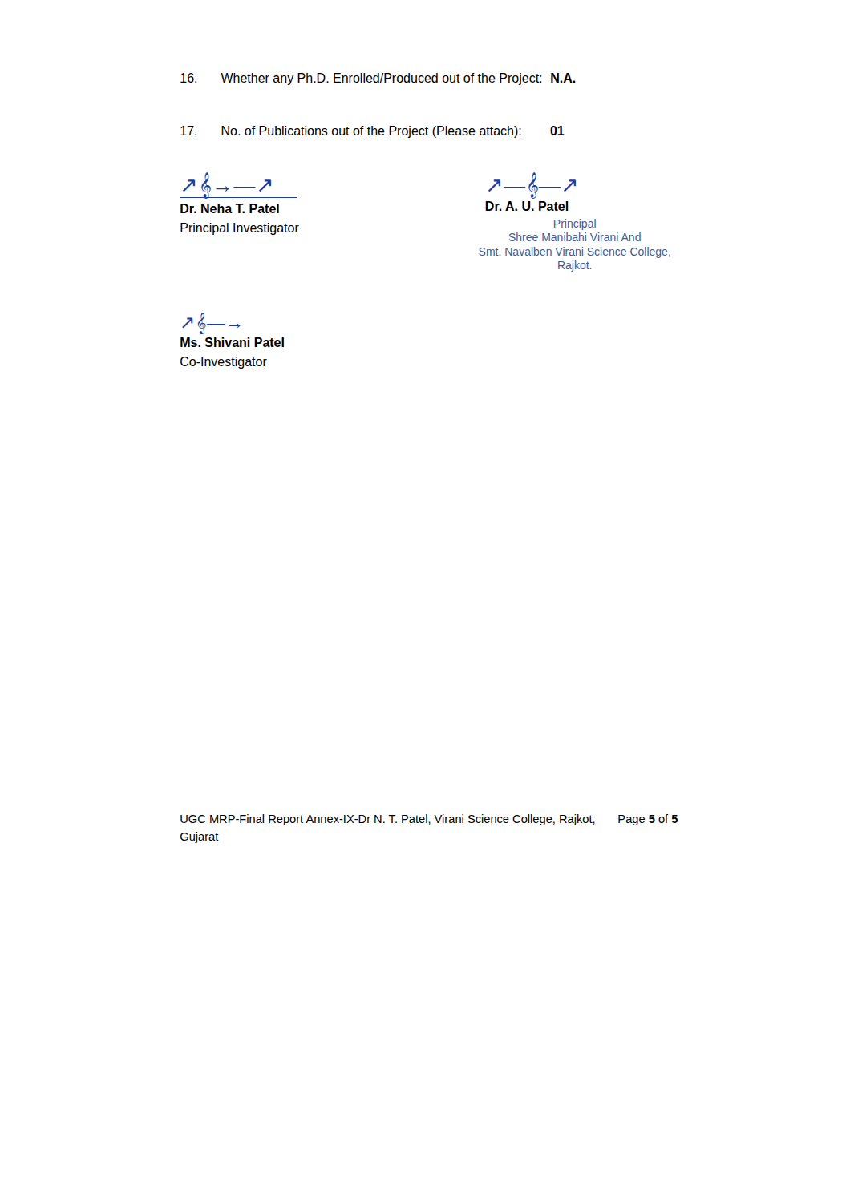16.
Whether any Ph.D. Enrolled/Produced out of the Project:N.A.
17.
No. of Publications out of the Project (Please attach):01
↗𝄞→—↗
Dr. Neha T. Patel
Principal Investigator
↗—𝄞—↗
Dr. A. U. Patel
Principal
Shree Manibahi Virani And
Smt. Navalben Virani Science College,
Rajkot.
↗𝄞—→
Ms. Shivani Patel
Co-Investigator
UGC MRP-Final Report Annex-IX-Dr N. T. Patel, Virani Science College, Rajkot, Gujarat
Page 5 of 5